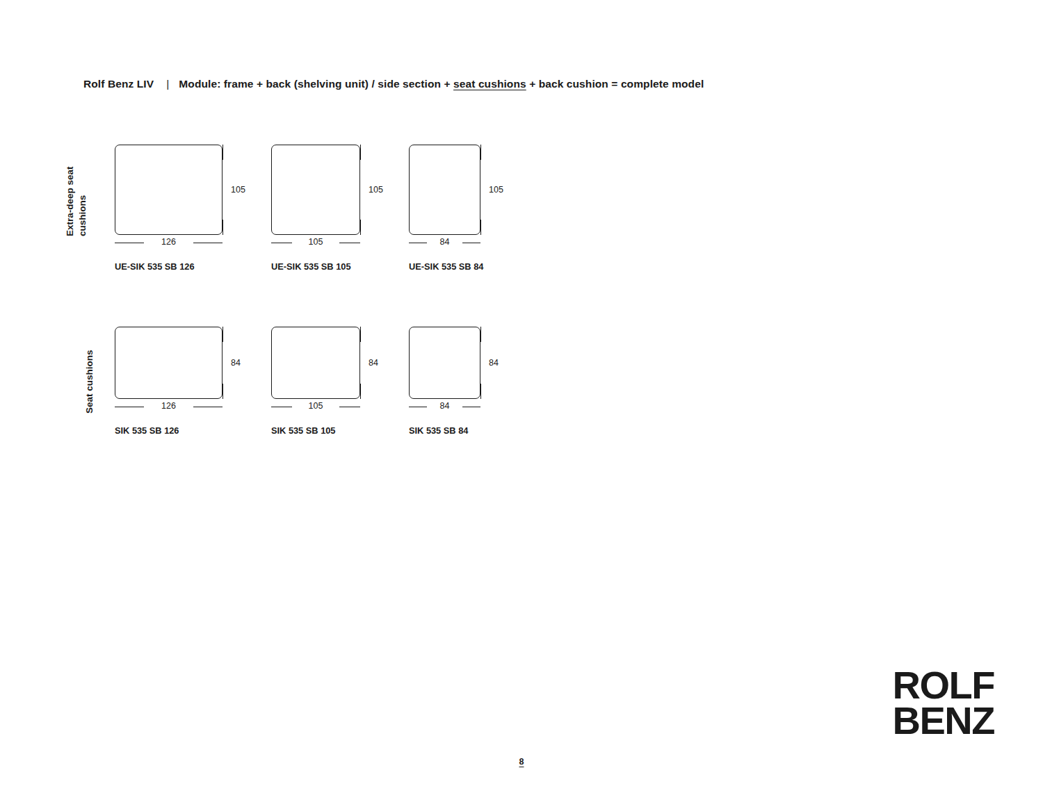Rolf Benz LIV|Module: frame + back (shelving unit) / side section + seat cushions + back cushion = complete model
Extra-deep seat
cushions
105
126
UE-SIK 535 SB 126
105
105
UE-SIK 535 SB 105
105
84
UE-SIK 535 SB 84
Seat cushions
84
126
SIK 535 SB 126
84
105
SIK 535 SB 105
84
84
SIK 535 SB 84
ROLF
BENZ
8